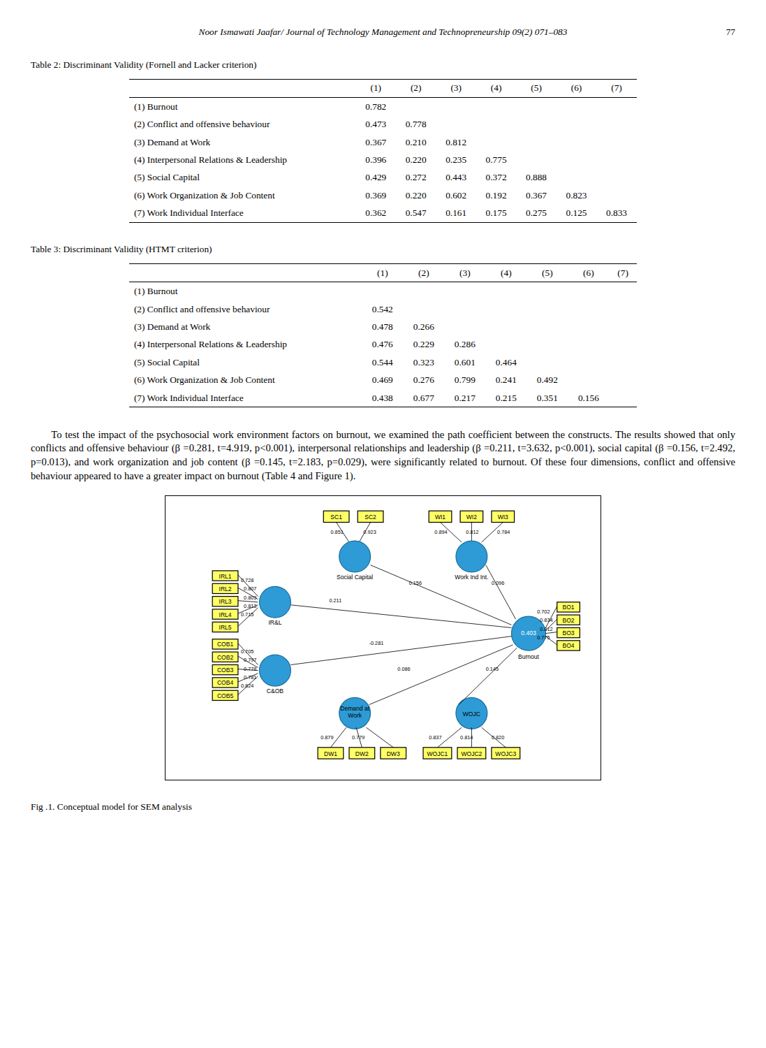Noor Ismawati Jaafar/ Journal of Technology Management and Technopreneurship 09(2) 071–083 77
Table 2: Discriminant Validity (Fornell and Lacker criterion)
| | (1) | (2) | (3) | (4) | (5) | (6) | (7) |
| --- | --- | --- | --- | --- | --- | --- | --- |
| (1) Burnout | 0.782 | | | | | | |
| (2) Conflict and offensive behaviour | 0.473 | 0.778 | | | | | |
| (3) Demand at Work | 0.367 | 0.210 | 0.812 | | | | |
| (4) Interpersonal Relations & Leadership | 0.396 | 0.220 | 0.235 | 0.775 | | | |
| (5) Social Capital | 0.429 | 0.272 | 0.443 | 0.372 | 0.888 | | |
| (6) Work Organization & Job Content | 0.369 | 0.220 | 0.602 | 0.192 | 0.367 | 0.823 | |
| (7) Work Individual Interface | 0.362 | 0.547 | 0.161 | 0.175 | 0.275 | 0.125 | 0.833 |
Table 3: Discriminant Validity (HTMT criterion)
| | (1) | (2) | (3) | (4) | (5) | (6) | (7) |
| --- | --- | --- | --- | --- | --- | --- | --- |
| (1) Burnout | | | | | | | |
| (2) Conflict and offensive behaviour | 0.542 | | | | | | |
| (3) Demand at Work | 0.478 | 0.266 | | | | | |
| (4) Interpersonal Relations & Leadership | 0.476 | 0.229 | 0.286 | | | | |
| (5) Social Capital | 0.544 | 0.323 | 0.601 | 0.464 | | | |
| (6) Work Organization & Job Content | 0.469 | 0.276 | 0.799 | 0.241 | 0.492 | | |
| (7) Work Individual Interface | 0.438 | 0.677 | 0.217 | 0.215 | 0.351 | 0.156 | |
To test the impact of the psychosocial work environment factors on burnout, we examined the path coefficient between the constructs. The results showed that only conflicts and offensive behaviour (β =0.281, t=4.919, p<0.001), interpersonal relationships and leadership (β =0.211, t=3.632, p<0.001), social capital (β =0.156, t=2.492, p=0.013), and work organization and job content (β =0.145, t=2.183, p=0.029), were significantly related to burnout. Of these four dimensions, conflict and offensive behaviour appeared to have a greater impact on burnout (Table 4 and Figure 1).
SC1 SC2 WI1 WI2 WI3 0.851 0.923 0.894 0.812 0.784 Social Capital Work Ind Int. IRL1 IRL2 IRL3 IRL4 IRL5 0.728 0.807 0.803 0.813 0.715 IR&L COB1 COB2 COB3 COB4 COB5 0.705 0.797 0.778 0.781 0.824 C&OB Demand at Work WOJC DW1 DW2 DW3 0.879 0.779 WOJC1 WOJC2 WOJC3 0.837 0.814 0.820 0.403 Burnout BO1 BO2 BO3 BO4 0.702 0.834 0.812 0.775 0.156 0.096 0.211 -0.281 0.086 0.145
Fig .1. Conceptual model for SEM analysis